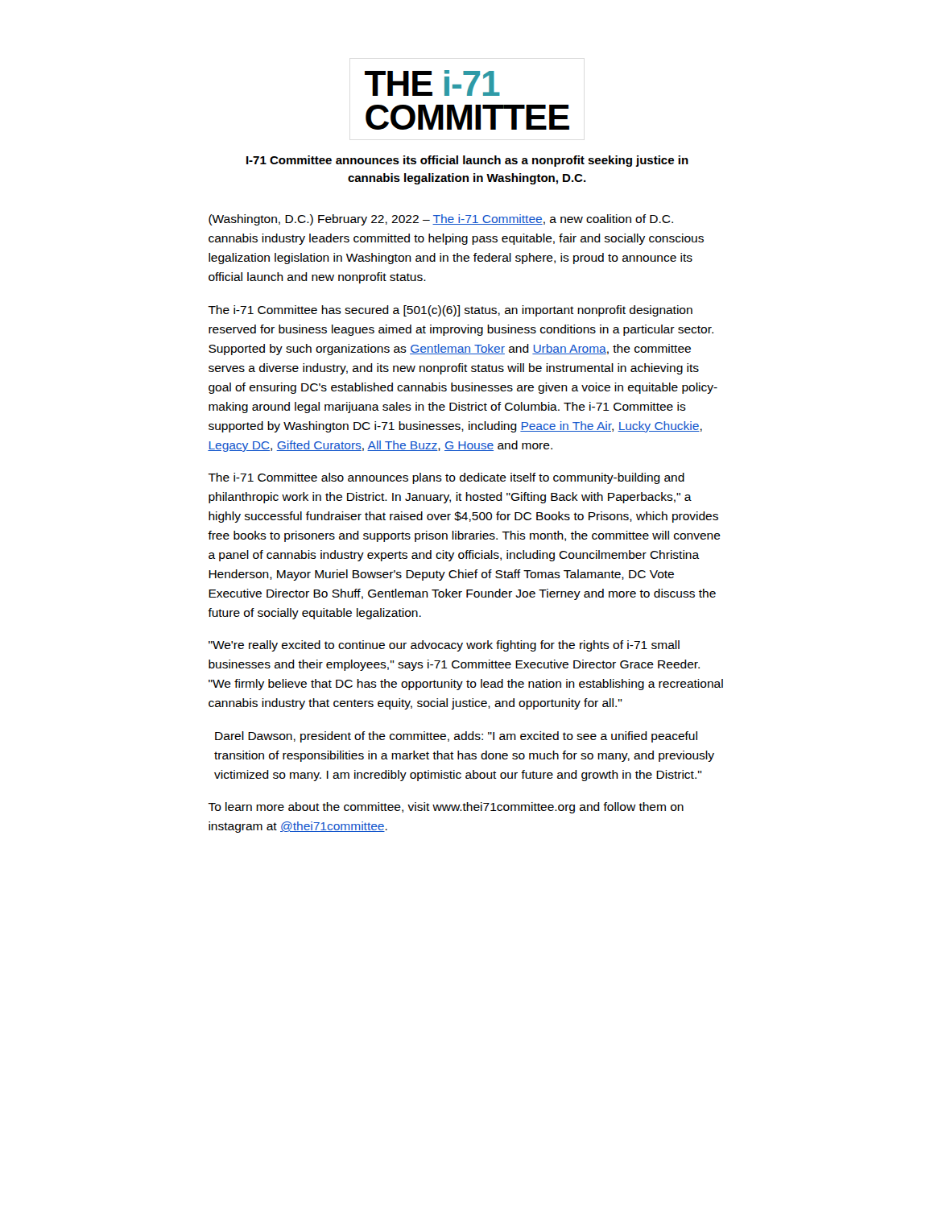THE i-71
COMMITTEE
I-71 Committee announces its official launch as a nonprofit seeking justice in cannabis legalization in Washington, D.C.
(Washington, D.C.) February 22, 2022 – The i-71 Committee, a new coalition of D.C. cannabis industry leaders committed to helping pass equitable, fair and socially conscious legalization legislation in Washington and in the federal sphere, is proud to announce its official launch and new nonprofit status.
The i-71 Committee has secured a [501(c)(6)] status, an important nonprofit designation reserved for business leagues aimed at improving business conditions in a particular sector. Supported by such organizations as Gentleman Toker and Urban Aroma, the committee serves a diverse industry, and its new nonprofit status will be instrumental in achieving its goal of ensuring DC's established cannabis businesses are given a voice in equitable policy-making around legal marijuana sales in the District of Columbia. The i-71 Committee is supported by Washington DC i-71 businesses, including Peace in The Air, Lucky Chuckie, Legacy DC, Gifted Curators, All The Buzz, G House and more.
The i-71 Committee also announces plans to dedicate itself to community-building and philanthropic work in the District. In January, it hosted "Gifting Back with Paperbacks," a highly successful fundraiser that raised over $4,500 for DC Books to Prisons, which provides free books to prisoners and supports prison libraries. This month, the committee will convene a panel of cannabis industry experts and city officials, including Councilmember Christina Henderson, Mayor Muriel Bowser's Deputy Chief of Staff Tomas Talamante, DC Vote Executive Director Bo Shuff, Gentleman Toker Founder Joe Tierney and more to discuss the future of socially equitable legalization.
"We're really excited to continue our advocacy work fighting for the rights of i-71 small businesses and their employees," says i-71 Committee Executive Director Grace Reeder. "We firmly believe that DC has the opportunity to lead the nation in establishing a recreational cannabis industry that centers equity, social justice, and opportunity for all."
Darel Dawson, president of the committee, adds: "I am excited to see a unified peaceful transition of responsibilities in a market that has done so much for so many, and previously victimized so many. I am incredibly optimistic about our future and growth in the District."
To learn more about the committee, visit www.thei71committee.org and follow them on instagram at @thei71committee.